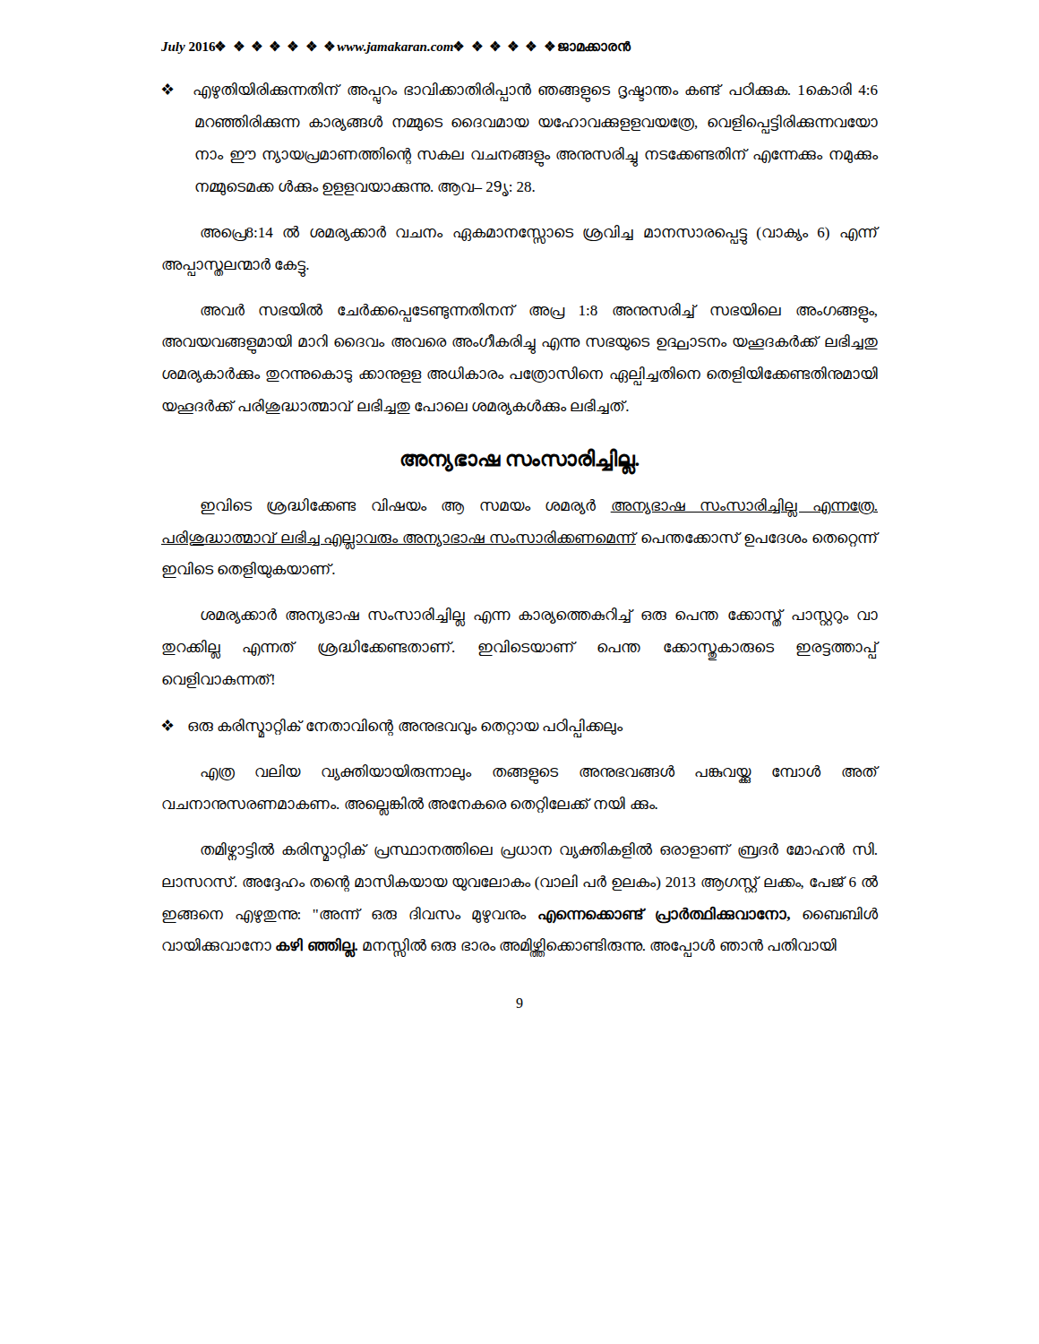July 2016❖ ❖ ❖ ❖ ❖ ❖ ❖www.jamakaran.com❖ ❖ ❖ ❖ ❖ ❖ജാമക്കാരൻ
❖ എഴുതിയിരിക്കുന്നതിന് അപ്പുറം ഭാവിക്കാതിരിപ്പാൻ ഞങ്ങളുടെ ദൃഷ്ടാന്തം കണ്ട് പഠിക്കുക. 1കൊരി 4:6 മറഞ്ഞിരിക്കുന്ന കാര്യങ്ങൾ നമ്മുടെ ദൈവമായ യഹോവക്കുളളവയത്രേ, വെളിപ്പെട്ടിരിക്കുന്നവയോ നാം ഈ ന്യായപ്രമാണത്തിന്റെ സകല വചനങ്ങളും അനുസരിച്ചു നടക്കേണ്ടതിന് എന്നേക്കും നമുക്കും നമ്മുടെമക്ക ൾക്കും ഉളളവയാക്കുന്നു. ആവ– 29ൃ: 28.
അപ്രെ8:14 ൽ ശമര്യക്കാർ വചനം ഏകമാനസ്സോടെ ശ്രവിച്ച മാനസാരപ്പെട്ടു (വാക്യം 6) എന്ന് അപ്പാസ്തലന്മാർ കേട്ടു.
അവർ സഭയിൽ ചേർക്കപ്പെടേണ്ടുന്നതിനന് അപ്ര 1:8 അനുസരിച്ച് സഭയിലെ അംഗങ്ങളും, അവയവങ്ങളുമായി മാറി ദൈവം അവരെ അംഗീകരിച്ചു എന്നു സഭയുടെ ഉദ്ഘാടനം യഹൂദകർക്ക് ലഭിച്ചതു ശമര്യകാർക്കും തുറന്നുകൊടു ക്കാനുളള അധികാരം പത്രോസിനെ ഏല്പിച്ചതിനെ തെളിയിക്കേണ്ടതിനുമായി യഹൂദർക്ക് പരിശുദ്ധാത്മാവ് ലഭിച്ചതു പോലെ ശമര്യകൾക്കും ലഭിച്ചത്.
അന്യഭാഷ സംസാരിച്ചില്ല.
ഇവിടെ ശ്രദ്ധിക്കേണ്ട വിഷയം ആ സമയം ശമര്യർ അന്യഭാഷ സംസാരിച്ചില്ല എന്നത്രേ. പരിശുദ്ധാത്മാവ് ലഭിച്ച എല്ലാവരും അന്യാഭാഷ സംസാരിക്കണമെന്ന് പെന്തക്കോസ് ഉപദേശം തെറ്റെന്ന് ഇവിടെ തെളിയുകയാണ്.
ശമര്യക്കാർ അന്യഭാഷ സംസാരിച്ചില്ല എന്ന കാര്യത്തെകുറിച്ച് ഒരു പെന്ത ക്കോസ്ത് പാസ്റ്ററും വാ തുറക്കില്ല എന്നത് ശ്രദ്ധിക്കേണ്ടതാണ്. ഇവിടെയാണ് പെന്ത ക്കോസ്തുകാരുടെ ഇരട്ടത്താപ്പ് വെളിവാകുന്നത്!
❖ ഒരു കരിസ്മാറ്റിക് നേതാവിന്റെ അനുഭവവും തെറ്റായ പഠിപ്പിക്കലും
എത്ര വലിയ വ്യക്തിയായിരുന്നാലും തങ്ങളുടെ അനുഭവങ്ങൾ പങ്കുവയ്ക്കു മ്പോൾ അത് വചനാനുസരണമാകണം. അല്ലെങ്കിൽ അനേകരെ തെറ്റിലേക്ക് നയി ക്കും.
തമിഴ്നാട്ടിൽ കരിസ്മാറ്റിക് പ്രസ്ഥാനത്തിലെ പ്രധാന വ്യക്തികളിൽ ഒരാളാണ് ബ്രദർ മോഹൻ സി. ലാസറസ്. അദ്ദേഹം തന്റെ മാസികയായ യുവലോകം (വാലി പർ ഉലകം) 2013 ആഗസ്റ്റ് ലക്കം, പേജ് 6 ൽ ഇങ്ങനെ എഴുതുന്നു: "അന്ന് ഒരു ദിവസം മുഴുവനും എന്നെക്കൊണ്ട് പ്രാർത്ഥിക്കുവാനോ, ബൈബിൾ വായിക്കുവാനോ കഴി ഞ്ഞില്ല. മനസ്സിൽ ഒരു ഭാരം അമിഴ്ത്തിക്കൊണ്ടിരുന്നു. അപ്പോൾ ഞാൻ പതിവായി
9